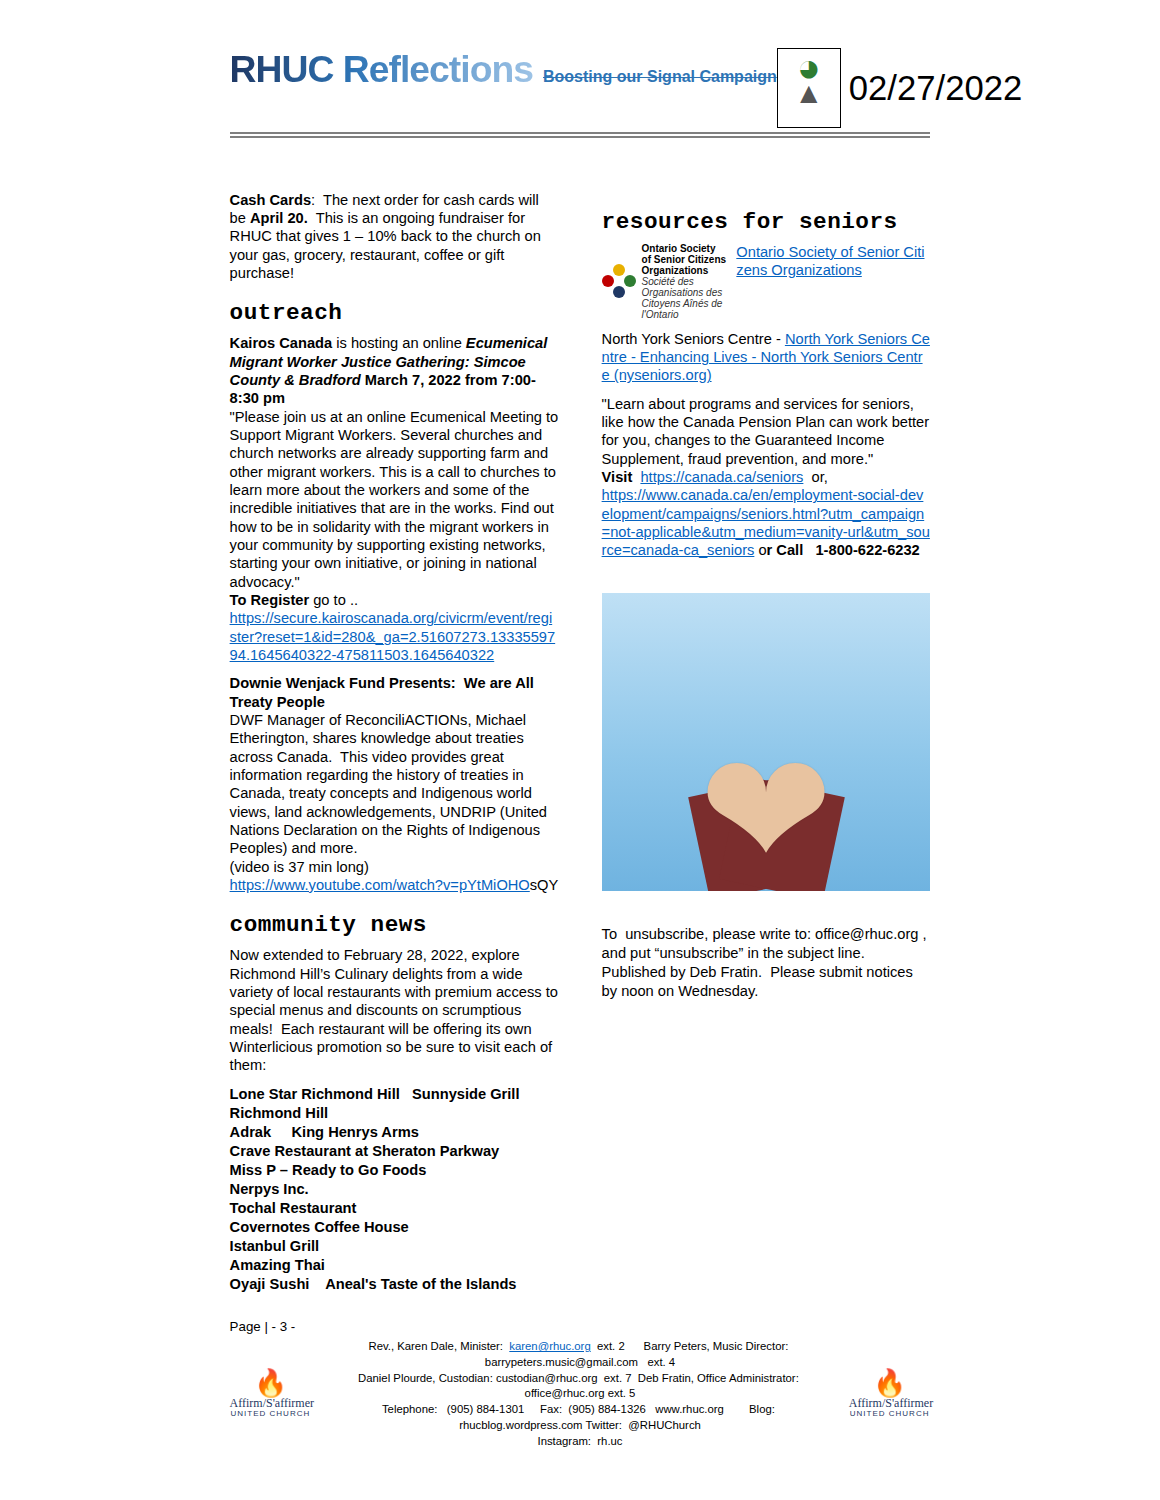RHUC Reflections Boosting our Signal Campaign
◕
▲
02/27/2022
Cash Cards: The next order for cash cards will be April 20. This is an ongoing fundraiser for RHUC that gives 1 – 10% back to the church on your gas, grocery, restaurant, coffee or gift purchase!
outreach
Kairos Canada is hosting an online Ecumenical Migrant Worker Justice Gathering: Simcoe County & Bradford March 7, 2022 from 7:00- 8:30 pm
"Please join us at an online Ecumenical Meeting to Support Migrant Workers. Several churches and church networks are already supporting farm and other migrant workers. This is a call to churches to learn more about the workers and some of the incredible initiatives that are in the works. Find out how to be in solidarity with the migrant workers in your community by supporting existing networks, starting your own initiative, or joining in national advocacy."
To Register go to ..
https://secure.kairoscanada.org/civicrm/event/register?reset=1&id=280&_ga=2.51607273.1333559794.1645640322-475811503.1645640322
Downie Wenjack Fund Presents: We are All Treaty People
DWF Manager of ReconciliACTIONs, Michael Etherington, shares knowledge about treaties across Canada. This video provides great information regarding the history of treaties in Canada, treaty concepts and Indigenous world views, land acknowledgements, UNDRIP (United Nations Declaration on the Rights of Indigenous Peoples) and more.
(video is 37 min long)
https://www.youtube.com/watch?v=pYtMiOHOsQY
community news
Now extended to February 28, 2022, explore Richmond Hill’s Culinary delights from a wide variety of local restaurants with premium access to special menus and discounts on scrumptious meals! Each restaurant will be offering its own Winterlicious promotion so be sure to visit each of them:
Lone Star Richmond Hill Sunnyside Grill Richmond Hill
Adrak King Henrys Arms
Crave Restaurant at Sheraton Parkway
Miss P – Ready to Go Foods
Nerpys Inc.
Tochal Restaurant
Covernotes Coffee House
Istanbul Grill
Amazing Thai
Oyaji Sushi Aneal's Taste of the Islands
resources for seniors
Ontario Society of Senior Citizens Organizations
Société des Organisations des Citoyens Aînés de l'Ontario
Ontario Society of Senior Citizens Organizations
North York Seniors Centre - North York Seniors Centre - Enhancing Lives - North York Seniors Centre (nyseniors.org)
"Learn about programs and services for seniors, like how the Canada Pension Plan can work better for you, changes to the Guaranteed Income Supplement, fraud prevention, and more."
Visit https://canada.ca/seniors or,
https://www.canada.ca/en/employment-social-development/campaigns/seniors.html?utm_campaign=not-applicable&utm_medium=vanity-url&utm_source=canada-ca_seniors or Call 1-800-622-6232
❤
To unsubscribe, please write to: office@rhuc.org , and put “unsubscribe” in the subject line. Published by Deb Fratin. Please submit notices by noon on Wednesday.
Page | - 3 -
🔥
Affirm/S'affirmer
UNITED CHURCH
Rev., Karen Dale, Minister: karen@rhuc.org ext. 2 Barry Peters, Music Director: barrypeters.music@gmail.com ext. 4
Daniel Plourde, Custodian: custodian@rhuc.org ext. 7 Deb Fratin, Office Administrator: office@rhuc.org ext. 5
Telephone: (905) 884-1301 Fax: (905) 884-1326 www.rhuc.org Blog: rhucblog.wordpress.com Twitter: @RHUChurch
Instagram: rh.uc
🔥
Affirm/S'affirmer
UNITED CHURCH